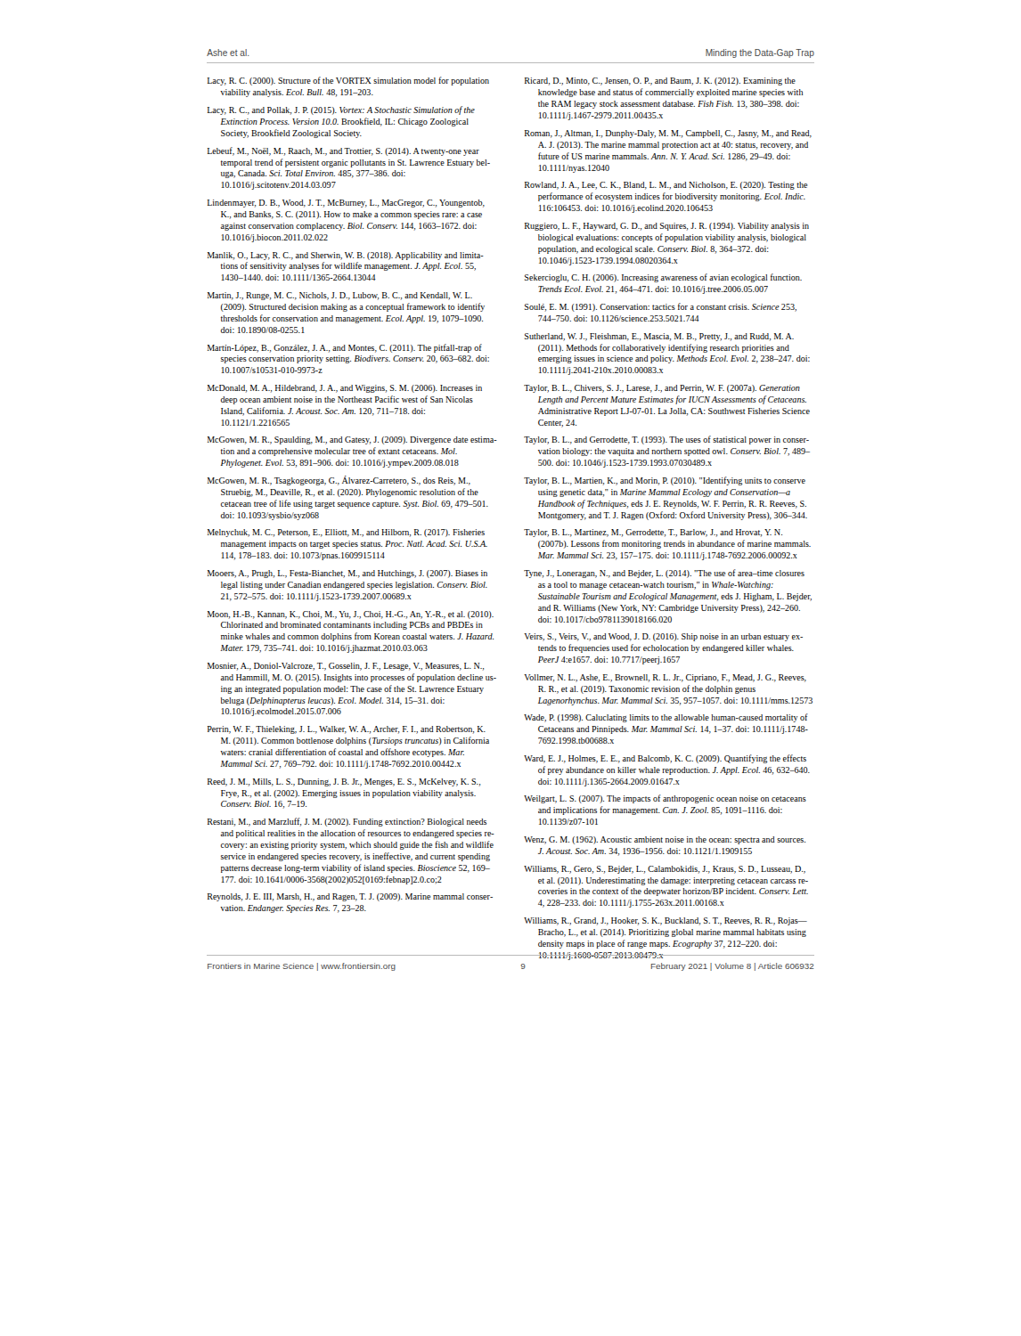Ashe et al. Minding the Data-Gap Trap
Lacy, R. C. (2000). Structure of the VORTEX simulation model for population viability analysis. Ecol. Bull. 48, 191–203.
Lacy, R. C., and Pollak, J. P. (2015). Vortex: A Stochastic Simulation of the Extinction Process. Version 10.0. Brookfield, IL: Chicago Zoological Society, Brookfield Zoological Society.
Lebeuf, M., Noël, M., Raach, M., and Trottier, S. (2014). A twenty-one year temporal trend of persistent organic pollutants in St. Lawrence Estuary beluga, Canada. Sci. Total Environ. 485, 377–386. doi: 10.1016/j.scitotenv.2014.03.097
Lindenmayer, D. B., Wood, J. T., McBurney, L., MacGregor, C., Youngentob, K., and Banks, S. C. (2011). How to make a common species rare: a case against conservation complacency. Biol. Conserv. 144, 1663–1672. doi: 10.1016/j.biocon.2011.02.022
Manlik, O., Lacy, R. C., and Sherwin, W. B. (2018). Applicability and limitations of sensitivity analyses for wildlife management. J. Appl. Ecol. 55, 1430–1440. doi: 10.1111/1365-2664.13044
Martin, J., Runge, M. C., Nichols, J. D., Lubow, B. C., and Kendall, W. L. (2009). Structured decision making as a conceptual framework to identify thresholds for conservation and management. Ecol. Appl. 19, 1079–1090. doi: 10.1890/08-0255.1
Martín-López, B., González, J. A., and Montes, C. (2011). The pitfall-trap of species conservation priority setting. Biodivers. Conserv. 20, 663–682. doi: 10.1007/s10531-010-9973-z
McDonald, M. A., Hildebrand, J. A., and Wiggins, S. M. (2006). Increases in deep ocean ambient noise in the Northeast Pacific west of San Nicolas Island, California. J. Acoust. Soc. Am. 120, 711–718. doi: 10.1121/1.2216565
McGowen, M. R., Spaulding, M., and Gatesy, J. (2009). Divergence date estimation and a comprehensive molecular tree of extant cetaceans. Mol. Phylogenet. Evol. 53, 891–906. doi: 10.1016/j.ympev.2009.08.018
McGowen, M. R., Tsagkogeorga, G., Álvarez-Carretero, S., dos Reis, M., Struebig, M., Deaville, R., et al. (2020). Phylogenomic resolution of the cetacean tree of life using target sequence capture. Syst. Biol. 69, 479–501. doi: 10.1093/sysbio/syz068
Melnychuk, M. C., Peterson, E., Elliott, M., and Hilborn, R. (2017). Fisheries management impacts on target species status. Proc. Natl. Acad. Sci. U.S.A. 114, 178–183. doi: 10.1073/pnas.1609915114
Mooers, A., Prugh, L., Festa-Bianchet, M., and Hutchings, J. (2007). Biases in legal listing under Canadian endangered species legislation. Conserv. Biol. 21, 572–575. doi: 10.1111/j.1523-1739.2007.00689.x
Moon, H.-B., Kannan, K., Choi, M., Yu, J., Choi, H.-G., An, Y.-R., et al. (2010). Chlorinated and brominated contaminants including PCBs and PBDEs in minke whales and common dolphins from Korean coastal waters. J. Hazard. Mater. 179, 735–741. doi: 10.1016/j.jhazmat.2010.03.063
Mosnier, A., Doniol-Valcroze, T., Gosselin, J. F., Lesage, V., Measures, L. N., and Hammill, M. O. (2015). Insights into processes of population decline using an integrated population model: The case of the St. Lawrence Estuary beluga (Delphinapterus leucas). Ecol. Model. 314, 15–31. doi: 10.1016/j.ecolmodel.2015.07.006
Perrin, W. F., Thieleking, J. L., Walker, W. A., Archer, F. I., and Robertson, K. M. (2011). Common bottlenose dolphins (Tursiops truncatus) in California waters: cranial differentiation of coastal and offshore ecotypes. Mar. Mammal Sci. 27, 769–792. doi: 10.1111/j.1748-7692.2010.00442.x
Reed, J. M., Mills, L. S., Dunning, J. B. Jr., Menges, E. S., McKelvey, K. S., Frye, R., et al. (2002). Emerging issues in population viability analysis. Conserv. Biol. 16, 7–19.
Restani, M., and Marzluff, J. M. (2002). Funding extinction? Biological needs and political realities in the allocation of resources to endangered species recovery: an existing priority system, which should guide the fish and wildlife service in endangered species recovery, is ineffective, and current spending patterns decrease long-term viability of island species. Bioscience 52, 169–177. doi: 10.1641/0006-3568(2002)052[0169:febnap]2.0.co;2
Reynolds, J. E. III, Marsh, H., and Ragen, T. J. (2009). Marine mammal conservation. Endanger. Species Res. 7, 23–28.
Ricard, D., Minto, C., Jensen, O. P., and Baum, J. K. (2012). Examining the knowledge base and status of commercially exploited marine species with the RAM legacy stock assessment database. Fish Fish. 13, 380–398. doi: 10.1111/j.1467-2979.2011.00435.x
Roman, J., Altman, I., Dunphy-Daly, M. M., Campbell, C., Jasny, M., and Read, A. J. (2013). The marine mammal protection act at 40: status, recovery, and future of US marine mammals. Ann. N. Y. Acad. Sci. 1286, 29–49. doi: 10.1111/nyas.12040
Rowland, J. A., Lee, C. K., Bland, L. M., and Nicholson, E. (2020). Testing the performance of ecosystem indices for biodiversity monitoring. Ecol. Indic. 116:106453. doi: 10.1016/j.ecolind.2020.106453
Ruggiero, L. F., Hayward, G. D., and Squires, J. R. (1994). Viability analysis in biological evaluations: concepts of population viability analysis, biological population, and ecological scale. Conserv. Biol. 8, 364–372. doi: 10.1046/j.1523-1739.1994.08020364.x
Sekercioglu, C. H. (2006). Increasing awareness of avian ecological function. Trends Ecol. Evol. 21, 464–471. doi: 10.1016/j.tree.2006.05.007
Soulé, E. M. (1991). Conservation: tactics for a constant crisis. Science 253, 744–750. doi: 10.1126/science.253.5021.744
Sutherland, W. J., Fleishman, E., Mascia, M. B., Pretty, J., and Rudd, M. A. (2011). Methods for collaboratively identifying research priorities and emerging issues in science and policy. Methods Ecol. Evol. 2, 238–247. doi: 10.1111/j.2041-210x.2010.00083.x
Taylor, B. L., Chivers, S. J., Larese, J., and Perrin, W. F. (2007a). Generation Length and Percent Mature Estimates for IUCN Assessments of Cetaceans. Administrative Report LJ-07-01. La Jolla, CA: Southwest Fisheries Science Center, 24.
Taylor, B. L., and Gerrodette, T. (1993). The uses of statistical power in conservation biology: the vaquita and northern spotted owl. Conserv. Biol. 7, 489–500. doi: 10.1046/j.1523-1739.1993.07030489.x
Taylor, B. L., Martien, K., and Morin, P. (2010). "Identifying units to conserve using genetic data," in Marine Mammal Ecology and Conservation—a Handbook of Techniques, eds J. E. Reynolds, W. F. Perrin, R. R. Reeves, S. Montgomery, and T. J. Ragen (Oxford: Oxford University Press), 306–344.
Taylor, B. L., Martinez, M., Gerrodette, T., Barlow, J., and Hrovat, Y. N. (2007b). Lessons from monitoring trends in abundance of marine mammals. Mar. Mammal Sci. 23, 157–175. doi: 10.1111/j.1748-7692.2006.00092.x
Tyne, J., Loneragan, N., and Bejder, L. (2014). "The use of area–time closures as a tool to manage cetacean-watch tourism," in Whale-Watching: Sustainable Tourism and Ecological Management, eds J. Higham, L. Bejder, and R. Williams (New York, NY: Cambridge University Press), 242–260. doi: 10.1017/cbo9781139018166.020
Veirs, S., Veirs, V., and Wood, J. D. (2016). Ship noise in an urban estuary extends to frequencies used for echolocation by endangered killer whales. PeerJ 4:e1657. doi: 10.7717/peerj.1657
Vollmer, N. L., Ashe, E., Brownell, R. L. Jr., Cipriano, F., Mead, J. G., Reeves, R. R., et al. (2019). Taxonomic revision of the dolphin genus Lagenorhynchus. Mar. Mammal Sci. 35, 957–1057. doi: 10.1111/mms.12573
Wade, P. (1998). Caluclating limits to the allowable human-caused mortality of Cetaceans and Pinnipeds. Mar. Mammal Sci. 14, 1–37. doi: 10.1111/j.1748-7692.1998.tb00688.x
Ward, E. J., Holmes, E. E., and Balcomb, K. C. (2009). Quantifying the effects of prey abundance on killer whale reproduction. J. Appl. Ecol. 46, 632–640. doi: 10.1111/j.1365-2664.2009.01647.x
Weilgart, L. S. (2007). The impacts of anthropogenic ocean noise on cetaceans and implications for management. Can. J. Zool. 85, 1091–1116. doi: 10.1139/z07-101
Wenz, G. M. (1962). Acoustic ambient noise in the ocean: spectra and sources. J. Acoust. Soc. Am. 34, 1936–1956. doi: 10.1121/1.1909155
Williams, R., Gero, S., Bejder, L., Calambokidis, J., Kraus, S. D., Lusseau, D., et al. (2011). Underestimating the damage: interpreting cetacean carcass recoveries in the context of the deepwater horizon/BP incident. Conserv. Lett. 4, 228–233. doi: 10.1111/j.1755-263x.2011.00168.x
Williams, R., Grand, J., Hooker, S. K., Buckland, S. T., Reeves, R. R., Rojas—Bracho, L., et al. (2014). Prioritizing global marine mammal habitats using density maps in place of range maps. Ecography 37, 212–220. doi: 10.1111/j.1600-0587.2013.00479.x
Frontiers in Marine Science | www.frontiersin.org 9 February 2021 | Volume 8 | Article 606932